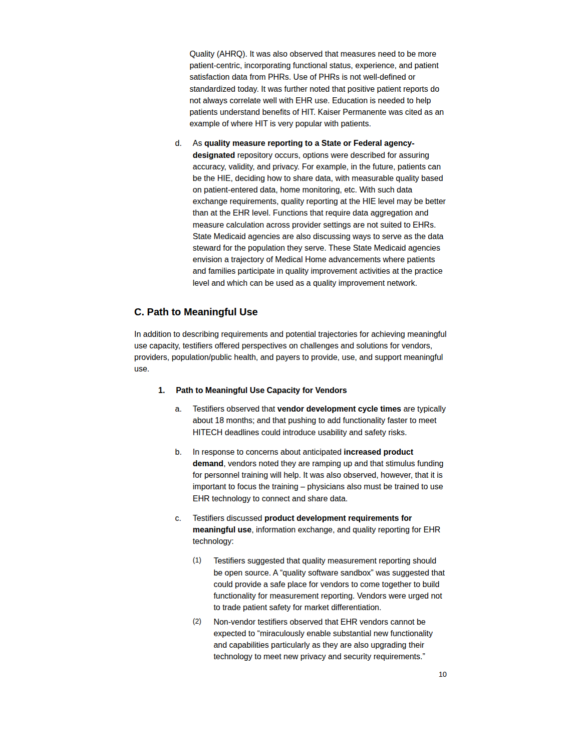Quality (AHRQ). It was also observed that measures need to be more patient-centric, incorporating functional status, experience, and patient satisfaction data from PHRs. Use of PHRs is not well-defined or standardized today. It was further noted that positive patient reports do not always correlate well with EHR use. Education is needed to help patients understand benefits of HIT. Kaiser Permanente was cited as an example of where HIT is very popular with patients.
d. As quality measure reporting to a State or Federal agency-designated repository occurs, options were described for assuring accuracy, validity, and privacy. For example, in the future, patients can be the HIE, deciding how to share data, with measurable quality based on patient-entered data, home monitoring, etc. With such data exchange requirements, quality reporting at the HIE level may be better than at the EHR level. Functions that require data aggregation and measure calculation across provider settings are not suited to EHRs. State Medicaid agencies are also discussing ways to serve as the data steward for the population they serve. These State Medicaid agencies envision a trajectory of Medical Home advancements where patients and families participate in quality improvement activities at the practice level and which can be used as a quality improvement network.
C. Path to Meaningful Use
In addition to describing requirements and potential trajectories for achieving meaningful use capacity, testifiers offered perspectives on challenges and solutions for vendors, providers, population/public health, and payers to provide, use, and support meaningful use.
1. Path to Meaningful Use Capacity for Vendors
a. Testifiers observed that vendor development cycle times are typically about 18 months; and that pushing to add functionality faster to meet HITECH deadlines could introduce usability and safety risks.
b. In response to concerns about anticipated increased product demand, vendors noted they are ramping up and that stimulus funding for personnel training will help. It was also observed, however, that it is important to focus the training – physicians also must be trained to use EHR technology to connect and share data.
c. Testifiers discussed product development requirements for meaningful use, information exchange, and quality reporting for EHR technology:
(1) Testifiers suggested that quality measurement reporting should be open source. A “quality software sandbox” was suggested that could provide a safe place for vendors to come together to build functionality for measurement reporting. Vendors were urged not to trade patient safety for market differentiation.
(2) Non-vendor testifiers observed that EHR vendors cannot be expected to “miraculously enable substantial new functionality and capabilities particularly as they are also upgrading their technology to meet new privacy and security requirements.”
10